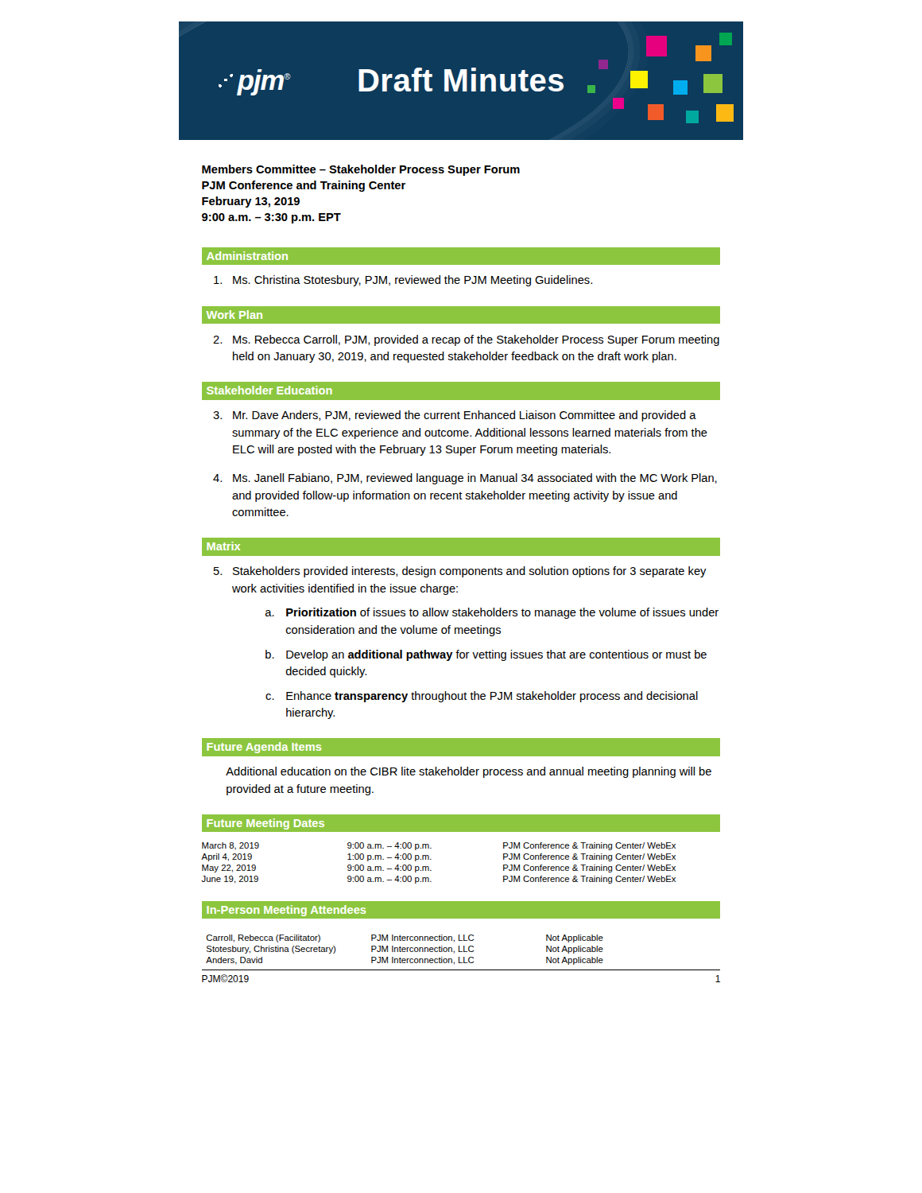pjm®
Draft Minutes
Members Committee – Stakeholder Process Super Forum
PJM Conference and Training Center
February 13, 2019
9:00 a.m. – 3:30 p.m. EPT
Administration
Ms. Christina Stotesbury, PJM, reviewed the PJM Meeting Guidelines.
Work Plan
Ms. Rebecca Carroll, PJM, provided a recap of the Stakeholder Process Super Forum meeting held on January 30, 2019, and requested stakeholder feedback on the draft work plan.
Stakeholder Education
Mr. Dave Anders, PJM, reviewed the current Enhanced Liaison Committee and provided a summary of the ELC experience and outcome. Additional lessons learned materials from the ELC will are posted with the February 13 Super Forum meeting materials.
Ms. Janell Fabiano, PJM, reviewed language in Manual 34 associated with the MC Work Plan, and provided follow-up information on recent stakeholder meeting activity by issue and committee.
Matrix
Stakeholders provided interests, design components and solution options for 3 separate key work activities identified in the issue charge:
Prioritization of issues to allow stakeholders to manage the volume of issues under consideration and the volume of meetings
Develop an additional pathway for vetting issues that are contentious or must be decided quickly.
Enhance transparency throughout the PJM stakeholder process and decisional hierarchy.
Future Agenda Items
Additional education on the CIBR lite stakeholder process and annual meeting planning will be provided at a future meeting.
Future Meeting Dates
| March 8, 2019 | 9:00 a.m. – 4:00 p.m. | PJM Conference & Training Center/ WebEx |
| April 4, 2019 | 1:00 p.m. – 4:00 p.m. | PJM Conference & Training Center/ WebEx |
| May 22, 2019 | 9:00 a.m. – 4:00 p.m. | PJM Conference & Training Center/ WebEx |
| June 19, 2019 | 9:00 a.m. – 4:00 p.m. | PJM Conference & Training Center/ WebEx |
In-Person Meeting Attendees
| Carroll, Rebecca (Facilitator) | PJM Interconnection, LLC | Not Applicable |
| Stotesbury, Christina (Secretary) | PJM Interconnection, LLC | Not Applicable |
| Anders, David | PJM Interconnection, LLC | Not Applicable |
PJM©2019 1